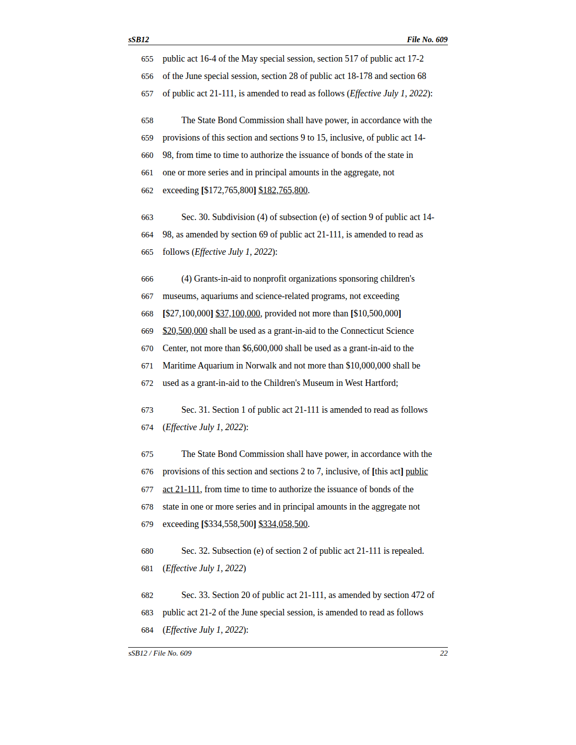sSB12
File No. 609
655 public act 16-4 of the May special session, section 517 of public act 17-2
656 of the June special session, section 28 of public act 18-178 and section 68
657 of public act 21-111, is amended to read as follows (Effective July 1, 2022):
658 The State Bond Commission shall have power, in accordance with the
659 provisions of this section and sections 9 to 15, inclusive, of public act 14-
66098, from time to time to authorize the issuance of bonds of the state in
661 one or more series and in principal amounts in the aggregate, not
662 exceeding [$172,765,800] $182,765,800.
663 Sec. 30. Subdivision (4) of subsection (e) of section 9 of public act 14-
66498, as amended by section 69 of public act 21-111, is amended to read as
665 follows (Effective July 1, 2022):
666 (4) Grants-in-aid to nonprofit organizations sponsoring children's
667 museums, aquariums and science-related programs, not exceeding
668[$27,100,000] $37,100,000, provided not more than [$10,500,000]
669$20,500,000 shall be used as a grant-in-aid to the Connecticut Science
670 Center, not more than $6,600,000 shall be used as a grant-in-aid to the
671 Maritime Aquarium in Norwalk and not more than $10,000,000 shall be
672 used as a grant-in-aid to the Children's Museum in West Hartford;
673 Sec. 31. Section 1 of public act 21-111 is amended to read as follows
674(Effective July 1, 2022):
675 The State Bond Commission shall have power, in accordance with the
676 provisions of this section and sections 2 to 7, inclusive, of [this act] public
677 act 21-111, from time to time to authorize the issuance of bonds of the
678 state in one or more series and in principal amounts in the aggregate not
679 exceeding [$334,558,500] $334,058,500.
680 Sec. 32. Subsection (e) of section 2 of public act 21-111 is repealed.
681(Effective July 1, 2022)
682 Sec. 33. Section 20 of public act 21-111, as amended by section 472 of
683 public act 21-2 of the June special session, is amended to read as follows
684(Effective July 1, 2022):
sSB12 / File No. 609
22